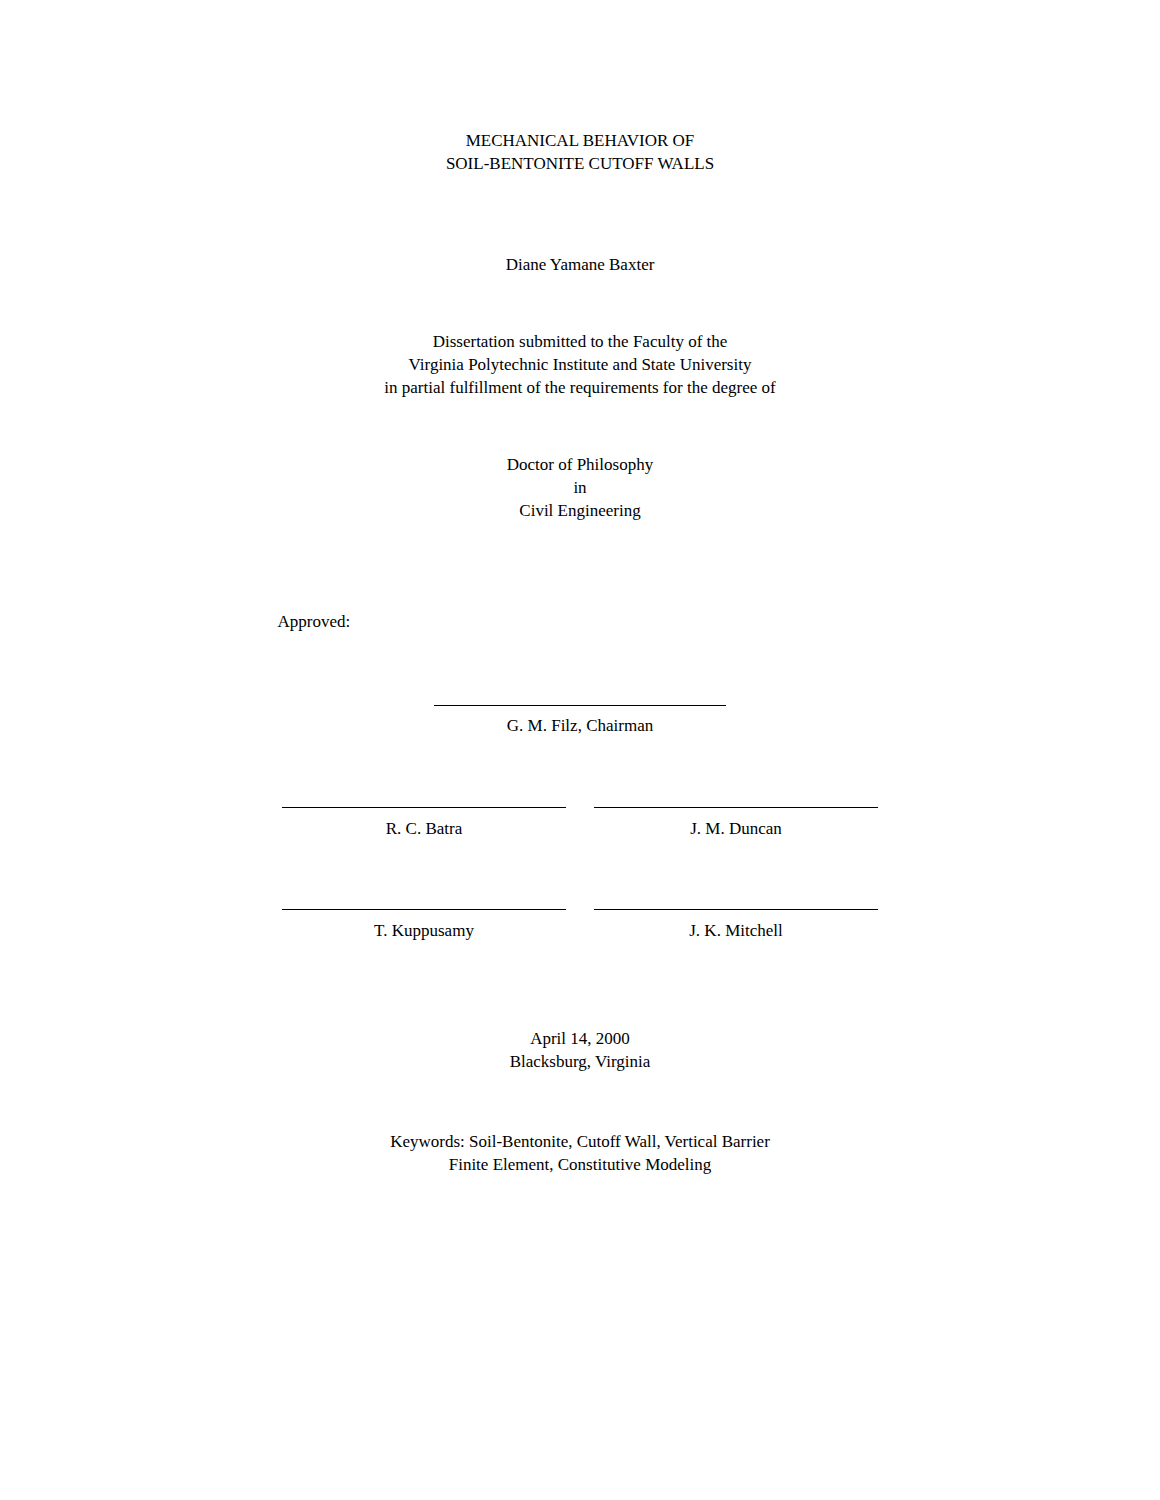Mechanical Behavior of
Soil-Bentonite Cutoff Walls
Diane Yamane Baxter
Dissertation submitted to the Faculty of the
Virginia Polytechnic Institute and State University
in partial fulfillment of the requirements for the degree of
Doctor of Philosophy
in
Civil Engineering
Approved:
G. M. Filz, Chairman
| R. C. Batra | J. M. Duncan |
| T. Kuppusamy | J. K. Mitchell |
April 14, 2000
Blacksburg, Virginia
Keywords: Soil-Bentonite, Cutoff Wall, Vertical Barrier
Finite Element, Constitutive Modeling